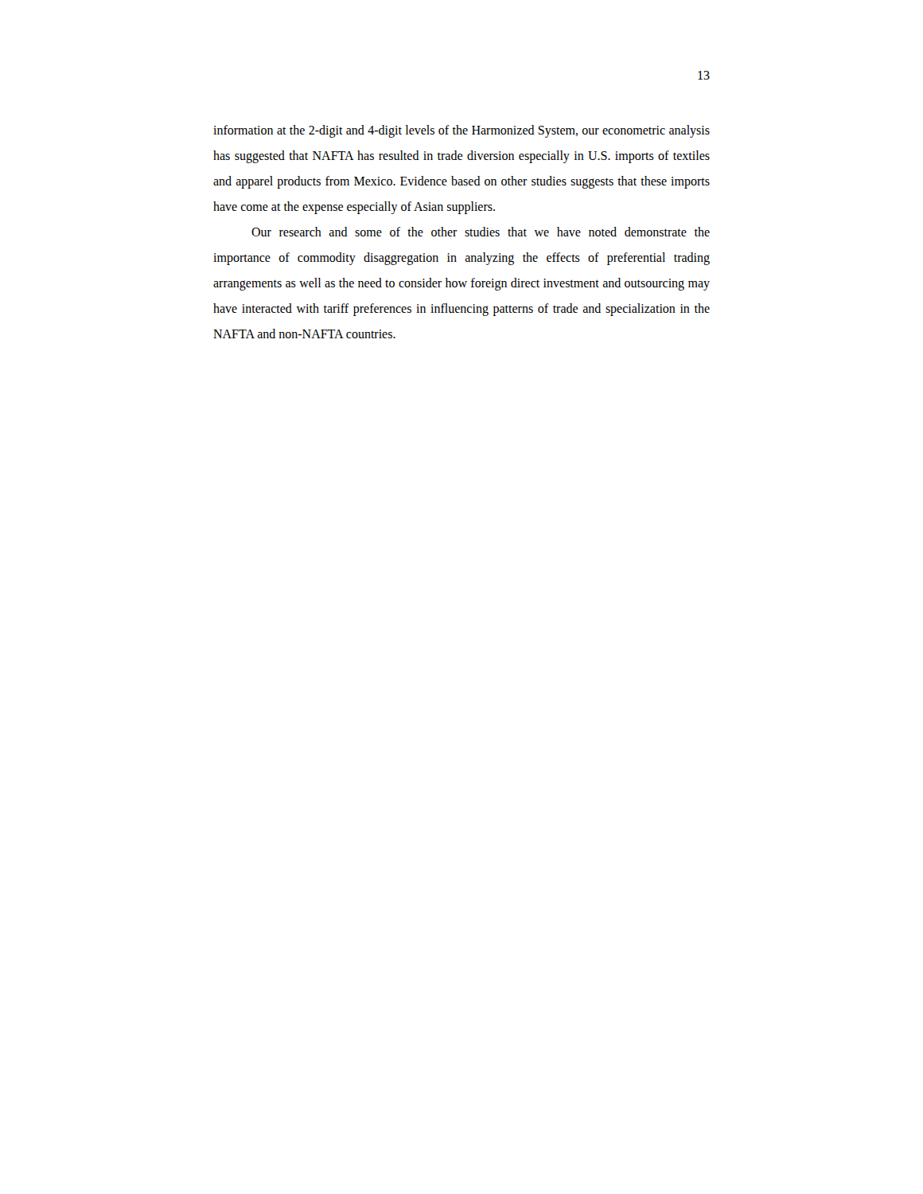13
information at the 2-digit and 4-digit levels of the Harmonized System, our econometric analysis has suggested that NAFTA has resulted in trade diversion especially in U.S. imports of textiles and apparel products from Mexico. Evidence based on other studies suggests that these imports have come at the expense especially of Asian suppliers.
Our research and some of the other studies that we have noted demonstrate the importance of commodity disaggregation in analyzing the effects of preferential trading arrangements as well as the need to consider how foreign direct investment and outsourcing may have interacted with tariff preferences in influencing patterns of trade and specialization in the NAFTA and non-NAFTA countries.